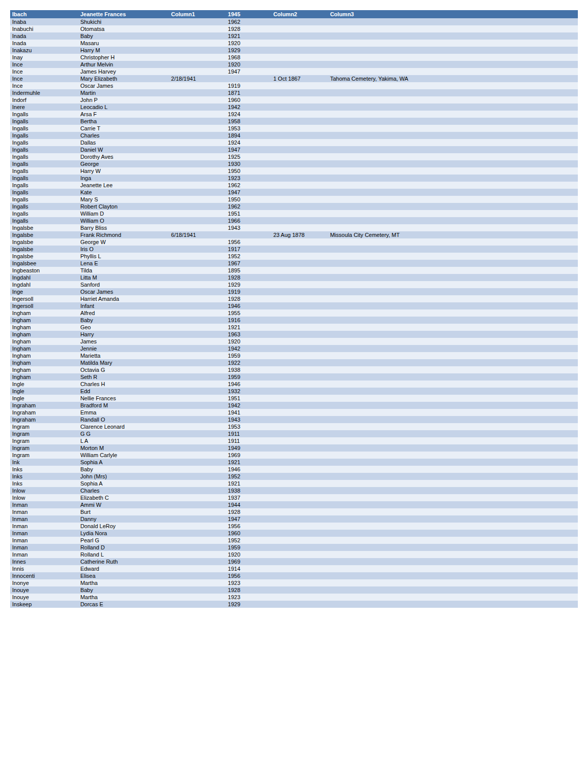| Ibach | Jeanette Frances | Column1 | 1945 | Column2 | Column3 |
| --- | --- | --- | --- | --- | --- |
| Inaba | Shukichi | | 1962 | | |
| Inabuchi | Otomatsa | | 1928 | | |
| Inada | Baby | | 1921 | | |
| Inada | Masaru | | 1920 | | |
| Inakazu | Harry M | | 1929 | | |
| Inay | Christopher H | | 1968 | | |
| Ince | Arthur Melvin | | 1920 | | |
| Ince | James Harvey | | 1947 | | |
| Ince | Mary Elizabeth | 2/18/1941 | | 1 Oct 1867 | Tahoma Cemetery, Yakima, WA |
| Ince | Oscar James | | 1919 | | |
| Indermuhle | Martin | | 1871 | | |
| Indorf | John P | | 1960 | | |
| Inere | Leocadio L | | 1942 | | |
| Ingalls | Arsa F | | 1924 | | |
| Ingalls | Bertha | | 1958 | | |
| Ingalls | Carrie T | | 1953 | | |
| Ingalls | Charles | | 1894 | | |
| Ingalls | Dallas | | 1924 | | |
| Ingalls | Daniel W | | 1947 | | |
| Ingalls | Dorothy Aves | | 1925 | | |
| Ingalls | George | | 1930 | | |
| Ingalls | Harry W | | 1950 | | |
| Ingalls | Inga | | 1923 | | |
| Ingalls | Jeanette Lee | | 1962 | | |
| Ingalls | Kate | | 1947 | | |
| Ingalls | Mary S | | 1950 | | |
| Ingalls | Robert Clayton | | 1962 | | |
| Ingalls | William D | | 1951 | | |
| Ingalls | William O | | 1966 | | |
| Ingalsbe | Barry Bliss | | 1943 | | |
| Ingalsbe | Frank Richmond | 6/18/1941 | | 23 Aug 1878 | Missoula City Cemetery, MT |
| Ingalsbe | George W | | 1956 | | |
| Ingalsbe | Iris O | | 1917 | | |
| Ingalsbe | Phyllis L | | 1952 | | |
| Ingalsbee | Lena E | | 1967 | | |
| Ingbeaston | Tilda | | 1895 | | |
| Ingdahl | Litta M | | 1928 | | |
| Ingdahl | Sanford | | 1929 | | |
| Inge | Oscar James | | 1919 | | |
| Ingersoll | Harriet Amanda | | 1928 | | |
| Ingersoll | Infant | | 1946 | | |
| Ingham | Alfred | | 1955 | | |
| Ingham | Baby | | 1916 | | |
| Ingham | Geo | | 1921 | | |
| Ingham | Harry | | 1963 | | |
| Ingham | James | | 1920 | | |
| Ingham | Jennie | | 1942 | | |
| Ingham | Marietta | | 1959 | | |
| Ingham | Matilda Mary | | 1922 | | |
| Ingham | Octavia G | | 1938 | | |
| Ingham | Seth R | | 1959 | | |
| Ingle | Charles H | | 1946 | | |
| Ingle | Edd | | 1932 | | |
| Ingle | Nellie Frances | | 1951 | | |
| Ingraham | Bradford M | | 1942 | | |
| Ingraham | Emma | | 1941 | | |
| Ingraham | Randall O | | 1943 | | |
| Ingram | Clarence Leonard | | 1953 | | |
| Ingram | G G | | 1911 | | |
| Ingram | L A | | 1911 | | |
| Ingram | Morton M | | 1949 | | |
| Ingram | William Carlyle | | 1969 | | |
| Ink | Sophia A | | 1921 | | |
| Inks | Baby | | 1946 | | |
| Inks | John (Mrs) | | 1952 | | |
| Inks | Sophia A | | 1921 | | |
| Inlow | Charles | | 1938 | | |
| Inlow | Elizabeth C | | 1937 | | |
| Inman | Ammi W | | 1944 | | |
| Inman | Burt | | 1928 | | |
| Inman | Danny | | 1947 | | |
| Inman | Donald LeRoy | | 1956 | | |
| Inman | Lydia Nora | | 1960 | | |
| Inman | Pearl G | | 1952 | | |
| Inman | Rolland D | | 1959 | | |
| Inman | Rolland L | | 1920 | | |
| Innes | Catherine Ruth | | 1969 | | |
| Innis | Edward | | 1914 | | |
| Innocenti | Elisea | | 1956 | | |
| Inonye | Martha | | 1923 | | |
| Inouye | Baby | | 1928 | | |
| Inouye | Martha | | 1923 | | |
| Inskeep | Dorcas E | | 1929 | | |